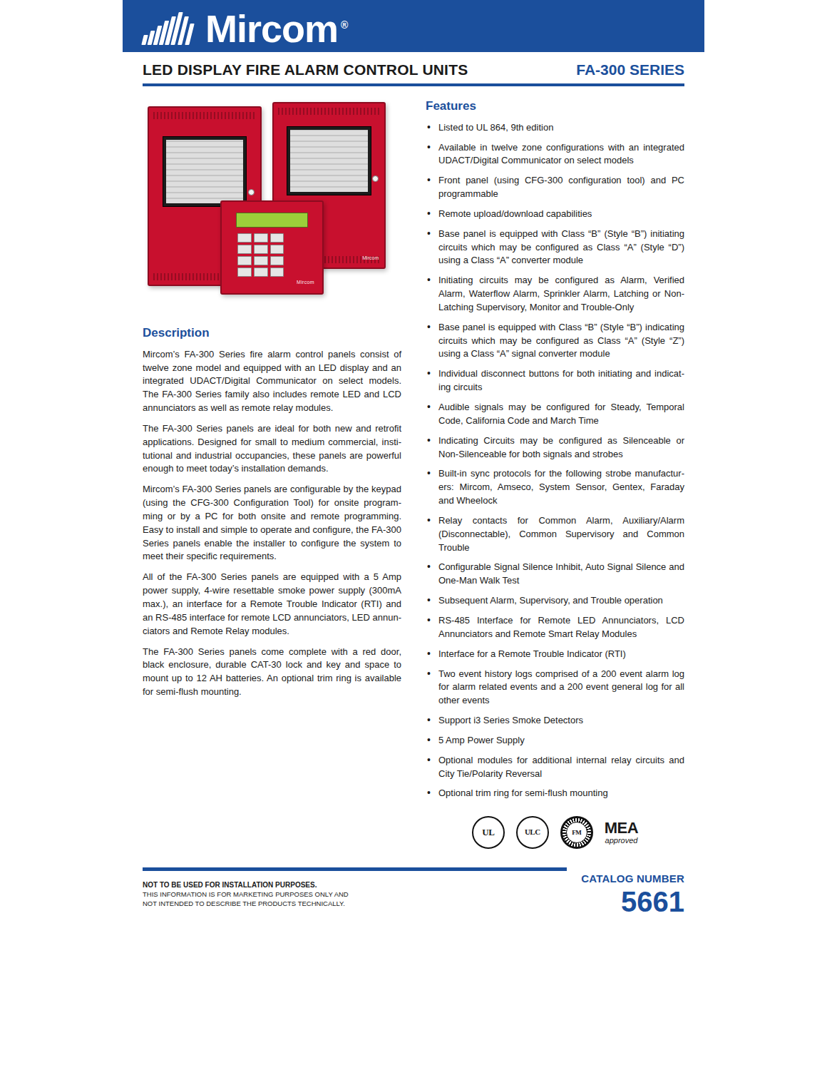Mircom®
LED Display Fire Alarm Control Units
FA-300 Series
Mircom
Mircom
Mircom
Description
Mircom’s FA-300 Series fire alarm control panels consist of twelve zone model and equipped with an LED display and an integrated UDACT/Digital Communicator on select models. The FA-300 Series family also includes remote LED and LCD annunciators as well as remote relay modules.
The FA-300 Series panels are ideal for both new and retrofit applications. Designed for small to medium commercial, institutional and industrial occupancies, these panels are powerful enough to meet today’s installation demands.
Mircom’s FA-300 Series panels are configurable by the keypad (using the CFG-300 Configuration Tool) for onsite programming or by a PC for both onsite and remote programming. Easy to install and simple to operate and configure, the FA-300 Series panels enable the installer to configure the system to meet their specific requirements.
All of the FA-300 Series panels are equipped with a 5 Amp power supply, 4-wire resettable smoke power supply (300mA max.), an interface for a Remote Trouble Indicator (RTI) and an RS-485 interface for remote LCD annunciators, LED annunciators and Remote Relay modules.
The FA-300 Series panels come complete with a red door, black enclosure, durable CAT-30 lock and key and space to mount up to 12 AH batteries. An optional trim ring is available for semi-flush mounting.
Features
Listed to UL 864, 9th edition
Available in twelve zone configurations with an integrated UDACT/Digital Communicator on select models
Front panel (using CFG-300 configuration tool) and PC programmable
Remote upload/download capabilities
Base panel is equipped with Class “B” (Style “B”) initiating circuits which may be configured as Class “A” (Style “D”) using a Class “A” converter module
Initiating circuits may be configured as Alarm, Verified Alarm, Waterflow Alarm, Sprinkler Alarm, Latching or Non-Latching Supervisory, Monitor and Trouble-Only
Base panel is equipped with Class “B” (Style “B”) indicating circuits which may be configured as Class “A” (Style “Z”) using a Class “A” signal converter module
Individual disconnect buttons for both initiating and indicating circuits
Audible signals may be configured for Steady, Temporal Code, California Code and March Time
Indicating Circuits may be configured as Silenceable or Non-Silenceable for both signals and strobes
Built-in sync protocols for the following strobe manufacturers: Mircom, Amseco, System Sensor, Gentex, Faraday and Wheelock
Relay contacts for Common Alarm, Auxiliary/Alarm (Disconnectable), Common Supervisory and Common Trouble
Configurable Signal Silence Inhibit, Auto Signal Silence and One-Man Walk Test
Subsequent Alarm, Supervisory, and Trouble operation
RS-485 Interface for Remote LED Annunciators, LCD Annunciators and Remote Smart Relay Modules
Interface for a Remote Trouble Indicator (RTI)
Two event history logs comprised of a 200 event alarm log for alarm related events and a 200 event general log for all other events
Support i3 Series Smoke Detectors
5 Amp Power Supply
Optional modules for additional internal relay circuits and City Tie/Polarity Reversal
Optional trim ring for semi-flush mounting
UL
ULC
FM
MEA approved
NOT TO BE USED FOR INSTALLATION PURPOSES.
THIS INFORMATION IS FOR MARKETING PURPOSES ONLY AND
NOT INTENDED TO DESCRIBE THE PRODUCTS TECHNICALLY.
CATALOG NUMBER
5661